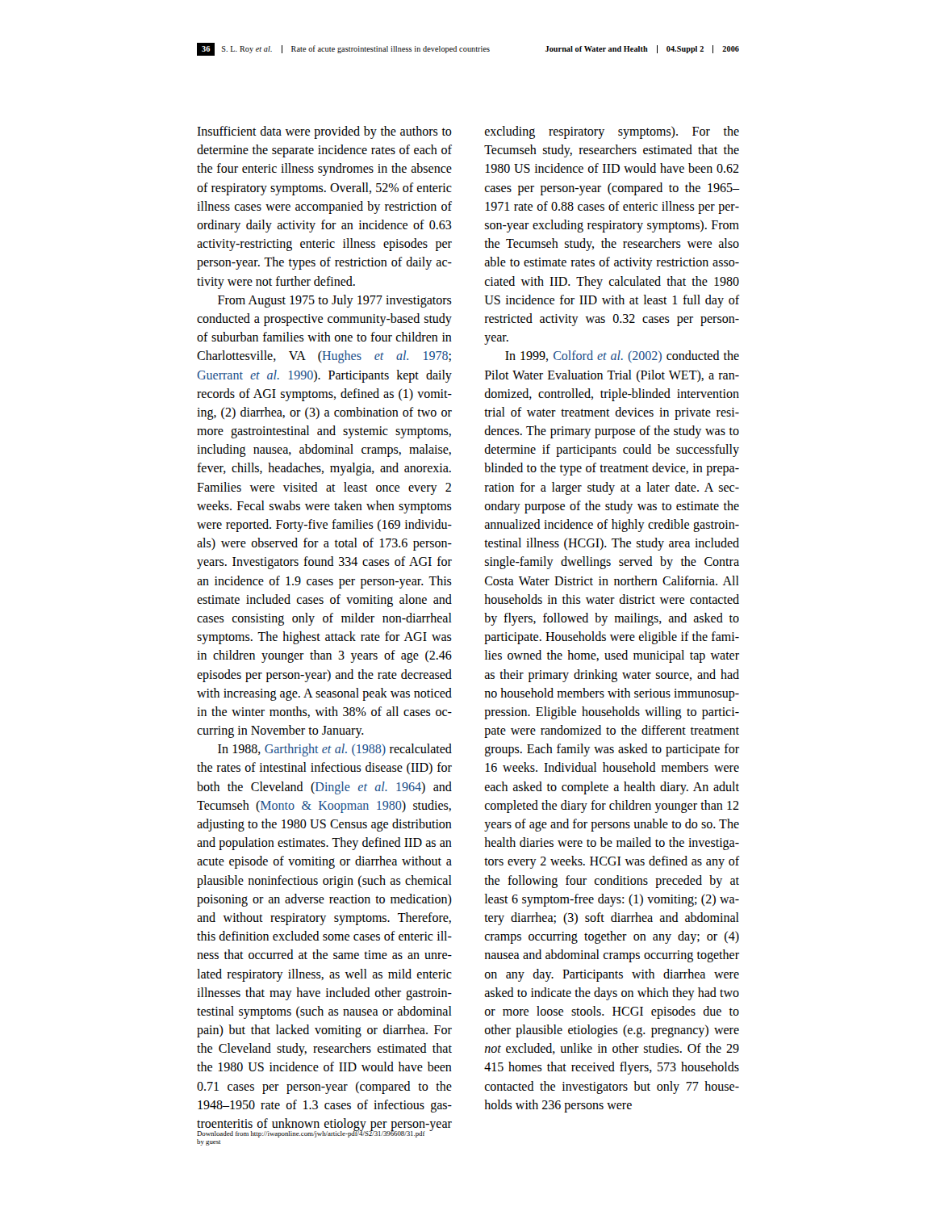36
S. L. Roy et al. Rate of acute gastrointestinal illness in developed countries
Journal of Water and Health 04.Suppl 2 2006
Insufficient data were provided by the authors to determine the separate incidence rates of each of the four enteric illness syndromes in the absence of respiratory symptoms. Overall, 52% of enteric illness cases were accompanied by restriction of ordinary daily activity for an incidence of 0.63 activity-restricting enteric illness episodes per person-year. The types of restriction of daily activity were not further defined.
From August 1975 to July 1977 investigators conducted a prospective community-based study of suburban families with one to four children in Charlottesville, VA (Hughes et al. 1978; Guerrant et al. 1990). Participants kept daily records of AGI symptoms, defined as (1) vomiting, (2) diarrhea, or (3) a combination of two or more gastrointestinal and systemic symptoms, including nausea, abdominal cramps, malaise, fever, chills, headaches, myalgia, and anorexia. Families were visited at least once every 2 weeks. Fecal swabs were taken when symptoms were reported. Forty-five families (169 individuals) were observed for a total of 173.6 person-years. Investigators found 334 cases of AGI for an incidence of 1.9 cases per person-year. This estimate included cases of vomiting alone and cases consisting only of milder non-diarrheal symptoms. The highest attack rate for AGI was in children younger than 3 years of age (2.46 episodes per person-year) and the rate decreased with increasing age. A seasonal peak was noticed in the winter months, with 38% of all cases occurring in November to January.
In 1988, Garthright et al. (1988) recalculated the rates of intestinal infectious disease (IID) for both the Cleveland (Dingle et al. 1964) and Tecumseh (Monto & Koopman 1980) studies, adjusting to the 1980 US Census age distribution and population estimates. They defined IID as an acute episode of vomiting or diarrhea without a plausible noninfectious origin (such as chemical poisoning or an adverse reaction to medication) and without respiratory symptoms. Therefore, this definition excluded some cases of enteric illness that occurred at the same time as an unrelated respiratory illness, as well as mild enteric illnesses that may have included other gastrointestinal symptoms (such as nausea or abdominal pain) but that lacked vomiting or diarrhea. For the Cleveland study, researchers estimated that the 1980 US incidence of IID would have been 0.71 cases per person-year (compared to the 1948–1950 rate of 1.3 cases of infectious gastroenteritis of unknown etiology per person-year excluding respiratory symptoms). For the Tecumseh study, researchers estimated that the 1980 US incidence of IID would have been 0.62 cases per person-year (compared to the 1965–1971 rate of 0.88 cases of enteric illness per person-year excluding respiratory symptoms). From the Tecumseh study, the researchers were also able to estimate rates of activity restriction associated with IID. They calculated that the 1980 US incidence for IID with at least 1 full day of restricted activity was 0.32 cases per person-year.
In 1999, Colford et al. (2002) conducted the Pilot Water Evaluation Trial (Pilot WET), a randomized, controlled, triple-blinded intervention trial of water treatment devices in private residences. The primary purpose of the study was to determine if participants could be successfully blinded to the type of treatment device, in preparation for a larger study at a later date. A secondary purpose of the study was to estimate the annualized incidence of highly credible gastrointestinal illness (HCGI). The study area included single-family dwellings served by the Contra Costa Water District in northern California. All households in this water district were contacted by flyers, followed by mailings, and asked to participate. Households were eligible if the families owned the home, used municipal tap water as their primary drinking water source, and had no household members with serious immunosuppression. Eligible households willing to participate were randomized to the different treatment groups. Each family was asked to participate for 16 weeks. Individual household members were each asked to complete a health diary. An adult completed the diary for children younger than 12 years of age and for persons unable to do so. The health diaries were to be mailed to the investigators every 2 weeks. HCGI was defined as any of the following four conditions preceded by at least 6 symptom-free days: (1) vomiting; (2) watery diarrhea; (3) soft diarrhea and abdominal cramps occurring together on any day; or (4) nausea and abdominal cramps occurring together on any day. Participants with diarrhea were asked to indicate the days on which they had two or more loose stools. HCGI episodes due to other plausible etiologies (e.g. pregnancy) were not excluded, unlike in other studies. Of the 29 415 homes that received flyers, 573 households contacted the investigators but only 77 households with 236 persons were
Downloaded from http://iwaponline.com/jwh/article-pdf/4/S2/31/396608/31.pdf
by guest